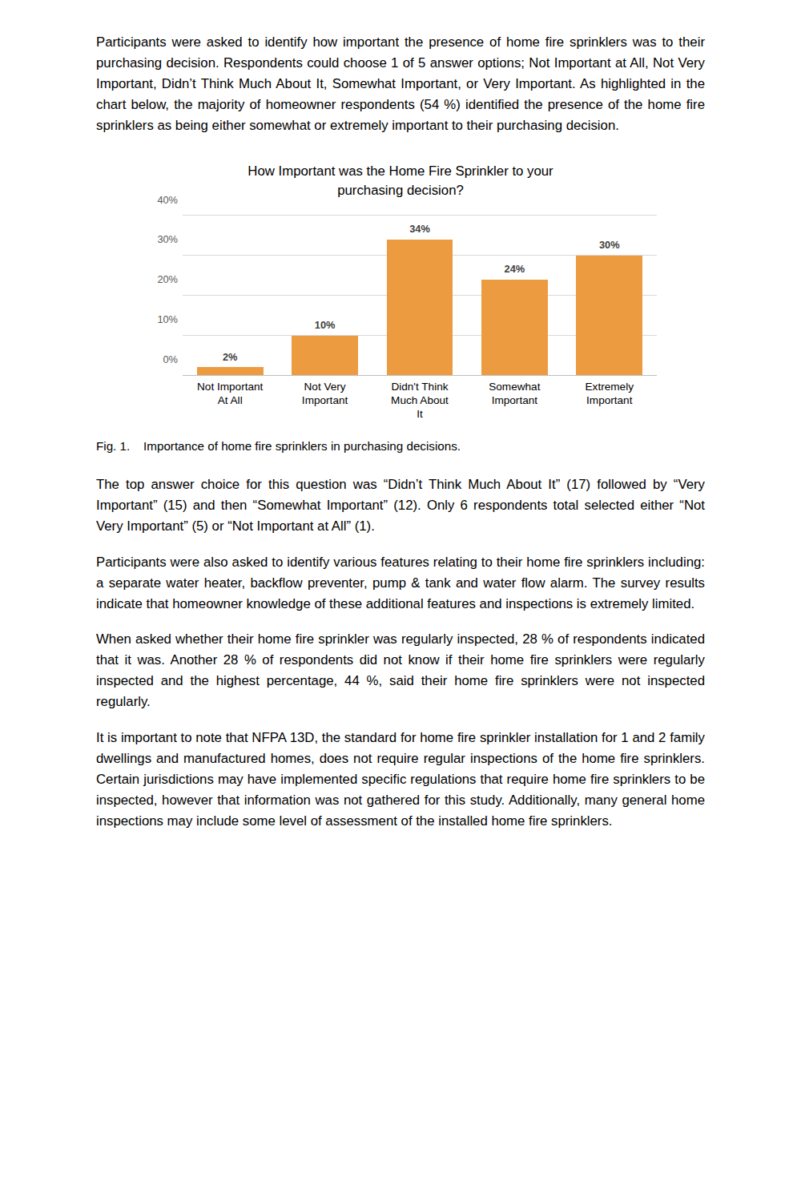Participants were asked to identify how important the presence of home fire sprinklers was to their purchasing decision. Respondents could choose 1 of 5 answer options; Not Important at All, Not Very Important, Didn’t Think Much About It, Somewhat Important, or Very Important. As highlighted in the chart below, the majority of homeowner respondents (54 %) identified the presence of the home fire sprinklers as being either somewhat or extremely important to their purchasing decision.
How Important was the Home Fire Sprinkler to your
purchasing decision?
40%
30%
20%
10%
0%
2%
10%
34%
24%
30%
Not Important At All
Not Very Important
Didn't Think Much About It
Somewhat Important
Extremely Important
Fig. 1. Importance of home fire sprinklers in purchasing decisions.
The top answer choice for this question was “Didn’t Think Much About It” (17) followed by “Very Important” (15) and then “Somewhat Important” (12). Only 6 respondents total selected either “Not Very Important” (5) or “Not Important at All” (1).
Participants were also asked to identify various features relating to their home fire sprinklers including: a separate water heater, backflow preventer, pump & tank and water flow alarm. The survey results indicate that homeowner knowledge of these additional features and inspections is extremely limited.
When asked whether their home fire sprinkler was regularly inspected, 28 % of respondents indicated that it was. Another 28 % of respondents did not know if their home fire sprinklers were regularly inspected and the highest percentage, 44 %, said their home fire sprinklers were not inspected regularly.
It is important to note that NFPA 13D, the standard for home fire sprinkler installation for 1 and 2 family dwellings and manufactured homes, does not require regular inspections of the home fire sprinklers. Certain jurisdictions may have implemented specific regulations that require home fire sprinklers to be inspected, however that information was not gathered for this study. Additionally, many general home inspections may include some level of assessment of the installed home fire sprinklers.